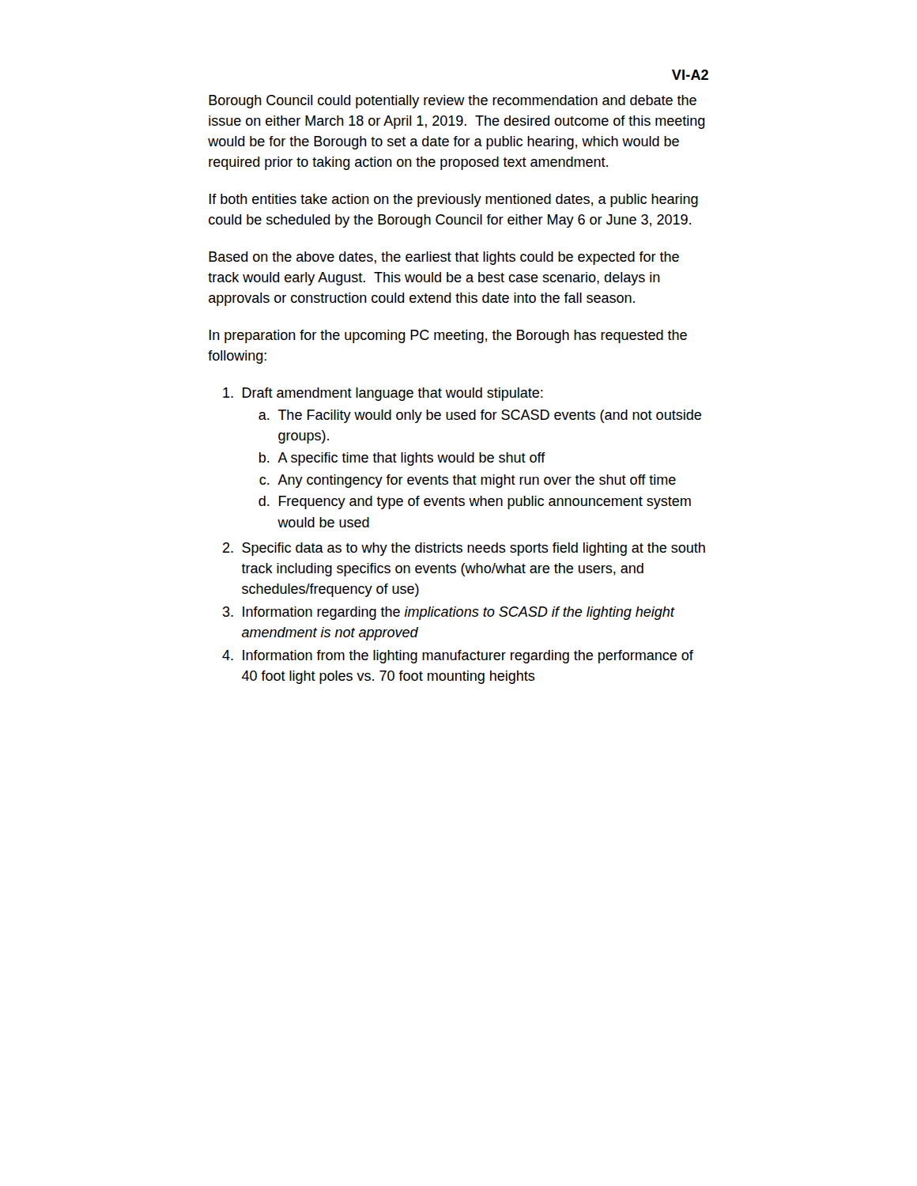VI-A2
Borough Council could potentially review the recommendation and debate the issue on either March 18 or April 1, 2019. The desired outcome of this meeting would be for the Borough to set a date for a public hearing, which would be required prior to taking action on the proposed text amendment.
If both entities take action on the previously mentioned dates, a public hearing could be scheduled by the Borough Council for either May 6 or June 3, 2019.
Based on the above dates, the earliest that lights could be expected for the track would early August. This would be a best case scenario, delays in approvals or construction could extend this date into the fall season.
In preparation for the upcoming PC meeting, the Borough has requested the following:
Draft amendment language that would stipulate:
The Facility would only be used for SCASD events (and not outside groups).
A specific time that lights would be shut off
Any contingency for events that might run over the shut off time
Frequency and type of events when public announcement system would be used
Specific data as to why the districts needs sports field lighting at the south track including specifics on events (who/what are the users, and schedules/frequency of use)
Information regarding the implications to SCASD if the lighting height amendment is not approved
Information from the lighting manufacturer regarding the performance of 40 foot light poles vs. 70 foot mounting heights